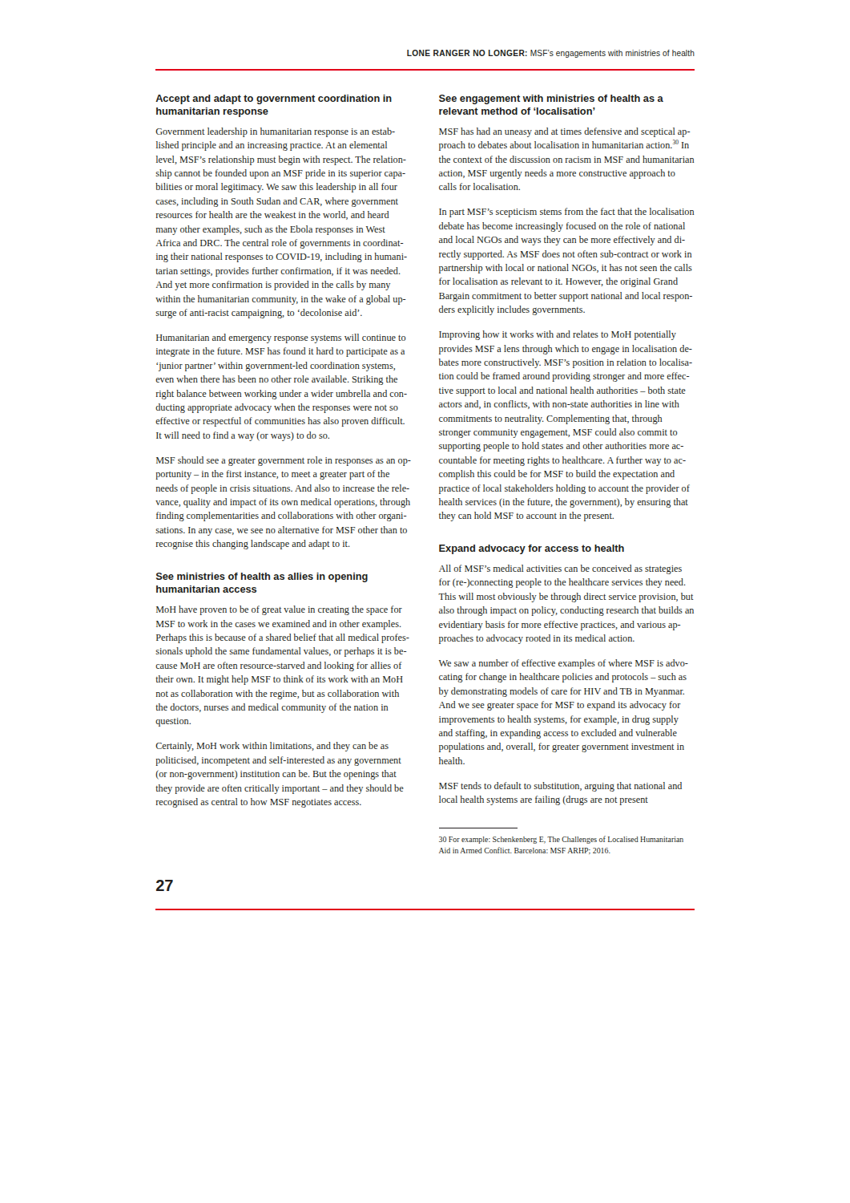LONE RANGER NO LONGER: MSF’s engagements with ministries of health
Accept and adapt to government coordination in humanitarian response
Government leadership in humanitarian response is an established principle and an increasing practice. At an elemental level, MSF’s relationship must begin with respect. The relationship cannot be founded upon an MSF pride in its superior capabilities or moral legitimacy. We saw this leadership in all four cases, including in South Sudan and CAR, where government resources for health are the weakest in the world, and heard many other examples, such as the Ebola responses in West Africa and DRC. The central role of governments in coordinating their national responses to COVID-19, including in humanitarian settings, provides further confirmation, if it was needed. And yet more confirmation is provided in the calls by many within the humanitarian community, in the wake of a global upsurge of anti-racist campaigning, to ‘decolonise aid’.
Humanitarian and emergency response systems will continue to integrate in the future. MSF has found it hard to participate as a ‘junior partner’ within government-led coordination systems, even when there has been no other role available. Striking the right balance between working under a wider umbrella and conducting appropriate advocacy when the responses were not so effective or respectful of communities has also proven difficult. It will need to find a way (or ways) to do so.
MSF should see a greater government role in responses as an opportunity – in the first instance, to meet a greater part of the needs of people in crisis situations. And also to increase the relevance, quality and impact of its own medical operations, through finding complementarities and collaborations with other organisations. In any case, we see no alternative for MSF other than to recognise this changing landscape and adapt to it.
See ministries of health as allies in opening humanitarian access
MoH have proven to be of great value in creating the space for MSF to work in the cases we examined and in other examples. Perhaps this is because of a shared belief that all medical professionals uphold the same fundamental values, or perhaps it is because MoH are often resource-starved and looking for allies of their own. It might help MSF to think of its work with an MoH not as collaboration with the regime, but as collaboration with the doctors, nurses and medical community of the nation in question.
Certainly, MoH work within limitations, and they can be as politicised, incompetent and self-interested as any government (or non-government) institution can be. But the openings that they provide are often critically important – and they should be recognised as central to how MSF negotiates access.
See engagement with ministries of health as a relevant method of ‘localisation’
MSF has had an uneasy and at times defensive and sceptical approach to debates about localisation in humanitarian action.30 In the context of the discussion on racism in MSF and humanitarian action, MSF urgently needs a more constructive approach to calls for localisation.
In part MSF’s scepticism stems from the fact that the localisation debate has become increasingly focused on the role of national and local NGOs and ways they can be more effectively and directly supported. As MSF does not often sub-contract or work in partnership with local or national NGOs, it has not seen the calls for localisation as relevant to it. However, the original Grand Bargain commitment to better support national and local responders explicitly includes governments.
Improving how it works with and relates to MoH potentially provides MSF a lens through which to engage in localisation debates more constructively. MSF’s position in relation to localisation could be framed around providing stronger and more effective support to local and national health authorities – both state actors and, in conflicts, with non-state authorities in line with commitments to neutrality. Complementing that, through stronger community engagement, MSF could also commit to supporting people to hold states and other authorities more accountable for meeting rights to healthcare. A further way to accomplish this could be for MSF to build the expectation and practice of local stakeholders holding to account the provider of health services (in the future, the government), by ensuring that they can hold MSF to account in the present.
Expand advocacy for access to health
All of MSF’s medical activities can be conceived as strategies for (re-)connecting people to the healthcare services they need. This will most obviously be through direct service provision, but also through impact on policy, conducting research that builds an evidentiary basis for more effective practices, and various approaches to advocacy rooted in its medical action.
We saw a number of effective examples of where MSF is advocating for change in healthcare policies and protocols – such as by demonstrating models of care for HIV and TB in Myanmar. And we see greater space for MSF to expand its advocacy for improvements to health systems, for example, in drug supply and staffing, in expanding access to excluded and vulnerable populations and, overall, for greater government investment in health.
MSF tends to default to substitution, arguing that national and local health systems are failing (drugs are not present
30 For example: Schenkenberg E, The Challenges of Localised Humanitarian Aid in Armed Conflict. Barcelona: MSF ARHP; 2016.
27